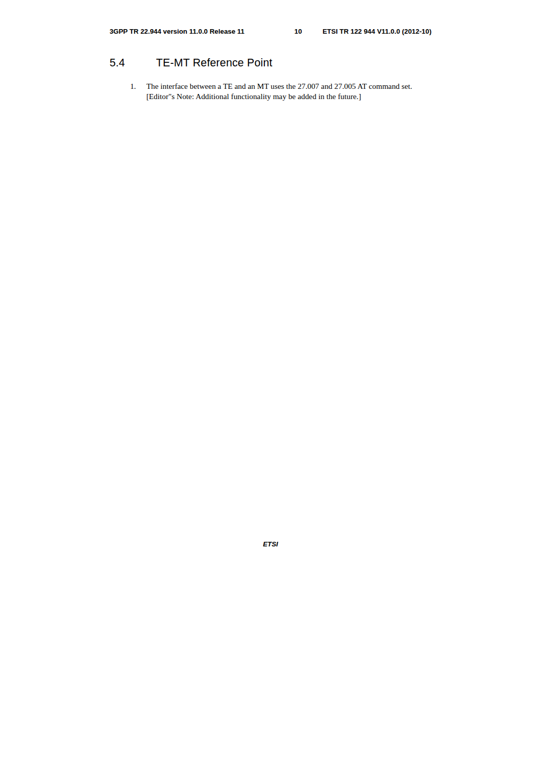3GPP TR 22.944 version 11.0.0 Release 11
10
ETSI TR 122 944 V11.0.0 (2012-10)
5.4 TE-MT Reference Point
1.
The interface between a TE and an MT uses the 27.007 and 27.005 AT command set. [Editor"s Note: Additional functionality may be added in the future.]
ETSI